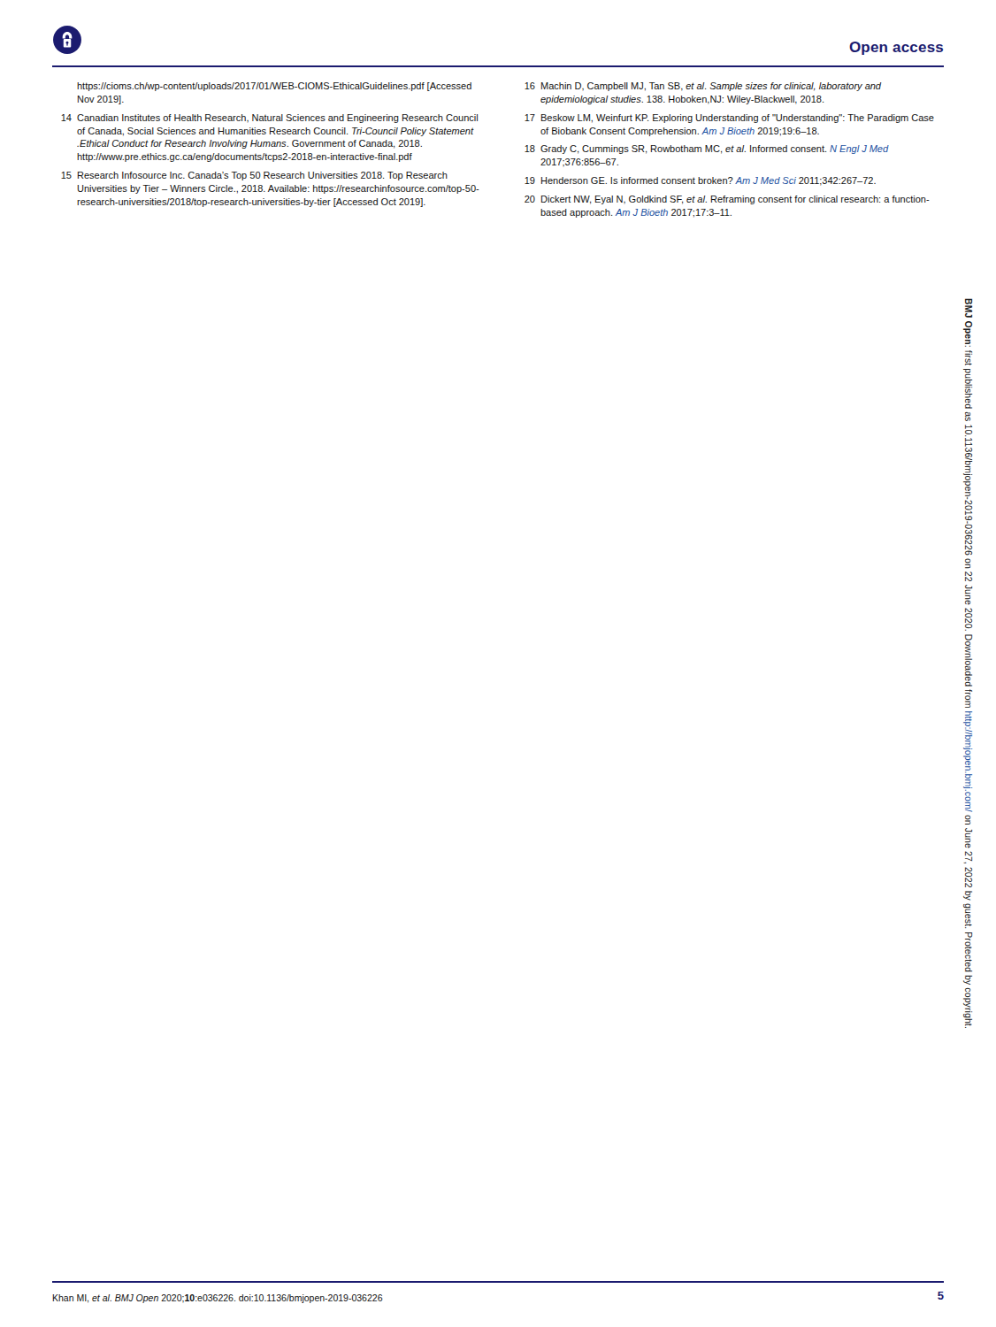Open access
https://cioms.ch/wp-content/uploads/2017/01/WEB-CIOMS-EthicalGuidelines.pdf [Accessed Nov 2019].
14 Canadian Institutes of Health Research, Natural Sciences and Engineering Research Council of Canada, Social Sciences and Humanities Research Council. Tri-Council Policy Statement .Ethical Conduct for Research Involving Humans. Government of Canada, 2018. http://www.pre.ethics.gc.ca/eng/documents/tcps2-2018-en-interactive-final.pdf
15 Research Infosource Inc. Canada’s Top 50 Research Universities 2018. Top Research Universities by Tier – Winners Circle., 2018. Available: https://researchinfosource.com/top-50-research-universities/2018/top-research-universities-by-tier [Accessed Oct 2019].
16 Machin D, Campbell MJ, Tan SB, et al. Sample sizes for clinical, laboratory and epidemiological studies. 138. Hoboken,NJ: Wiley-Blackwell, 2018.
17 Beskow LM, Weinfurt KP. Exploring Understanding of "Understanding": The Paradigm Case of Biobank Consent Comprehension. Am J Bioeth 2019;19:6–18.
18 Grady C, Cummings SR, Rowbotham MC, et al. Informed consent. N Engl J Med 2017;376:856–67.
19 Henderson GE. Is informed consent broken? Am J Med Sci 2011;342:267–72.
20 Dickert NW, Eyal N, Goldkind SF, et al. Reframing consent for clinical research: a function-based approach. Am J Bioeth 2017;17:3–11.
Khan MI, et al. BMJ Open 2020;10:e036226. doi:10.1136/bmjopen-2019-036226
5
BMJ Open: first published as 10.1136/bmjopen-2019-036226 on 22 June 2020. Downloaded from http://bmjopen.bmj.com/ on June 27, 2022 by guest. Protected by copyright.